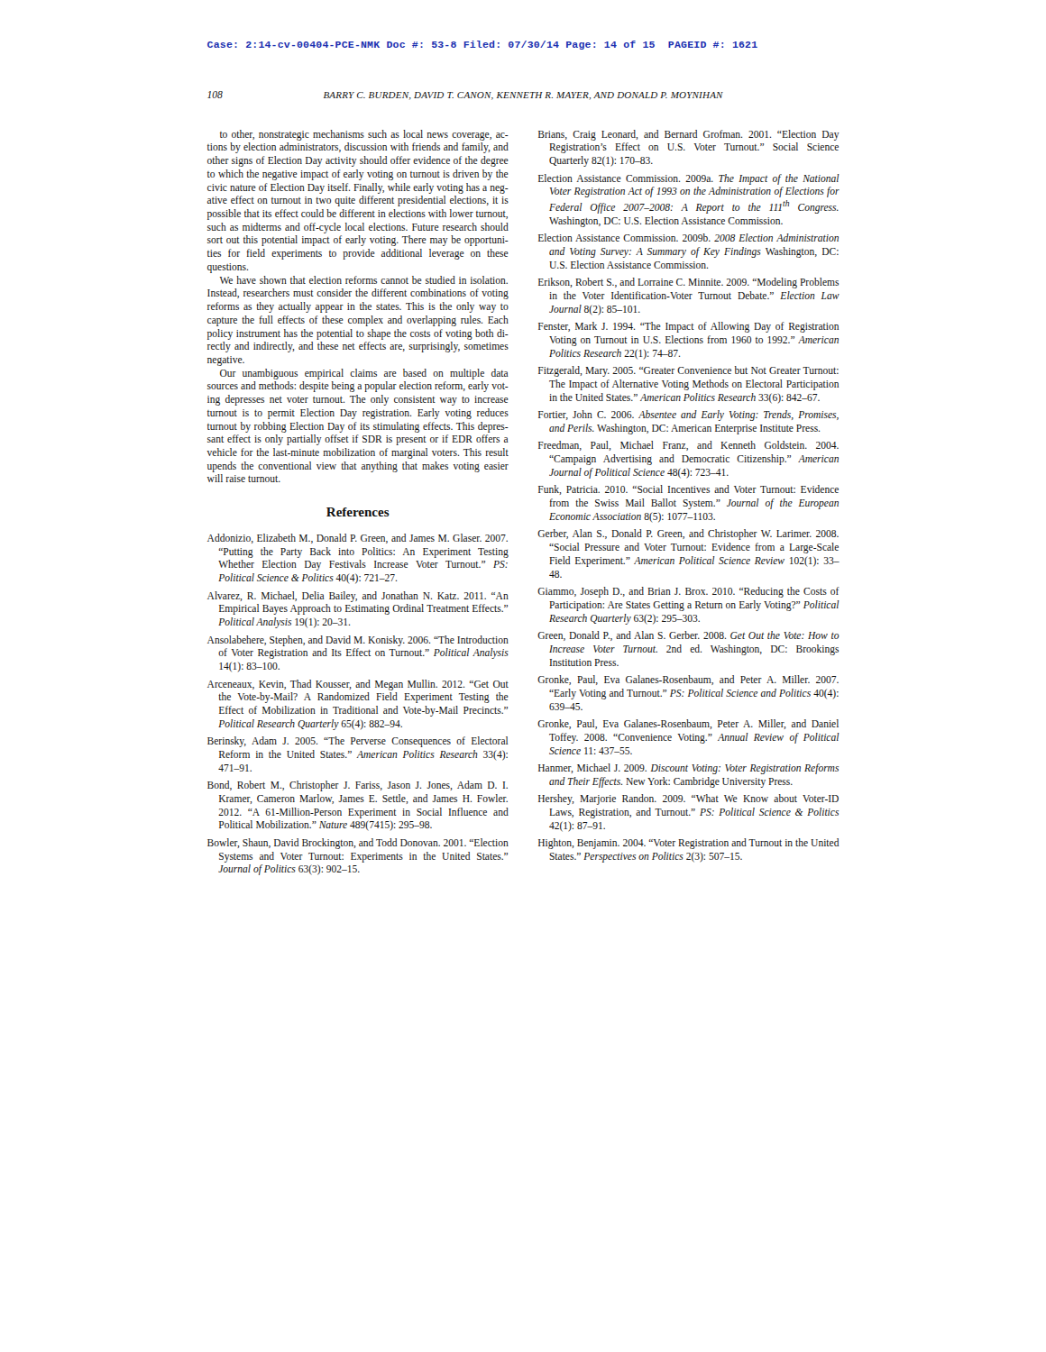Case: 2:14-cv-00404-PCE-NMK Doc #: 53-8 Filed: 07/30/14 Page: 14 of 15 PAGEID #: 1621
108
BARRY C. BURDEN, DAVID T. CANON, KENNETH R. MAYER, AND DONALD P. MOYNIHAN
to other, nonstrategic mechanisms such as local news coverage, actions by election administrators, discussion with friends and family, and other signs of Election Day activity should offer evidence of the degree to which the negative impact of early voting on turnout is driven by the civic nature of Election Day itself. Finally, while early voting has a negative effect on turnout in two quite different presidential elections, it is possible that its effect could be different in elections with lower turnout, such as midterms and off-cycle local elections. Future research should sort out this potential impact of early voting. There may be opportunities for field experiments to provide additional leverage on these questions.
We have shown that election reforms cannot be studied in isolation. Instead, researchers must consider the different combinations of voting reforms as they actually appear in the states. This is the only way to capture the full effects of these complex and overlapping rules. Each policy instrument has the potential to shape the costs of voting both directly and indirectly, and these net effects are, surprisingly, sometimes negative.
Our unambiguous empirical claims are based on multiple data sources and methods: despite being a popular election reform, early voting depresses net voter turnout. The only consistent way to increase turnout is to permit Election Day registration. Early voting reduces turnout by robbing Election Day of its stimulating effects. This depressant effect is only partially offset if SDR is present or if EDR offers a vehicle for the last-minute mobilization of marginal voters. This result upends the conventional view that anything that makes voting easier will raise turnout.
References
Addonizio, Elizabeth M., Donald P. Green, and James M. Glaser. 2007. “Putting the Party Back into Politics: An Experiment Testing Whether Election Day Festivals Increase Voter Turnout.” PS: Political Science & Politics 40(4): 721–27.
Alvarez, R. Michael, Delia Bailey, and Jonathan N. Katz. 2011. “An Empirical Bayes Approach to Estimating Ordinal Treatment Effects.” Political Analysis 19(1): 20–31.
Ansolabehere, Stephen, and David M. Konisky. 2006. “The Introduction of Voter Registration and Its Effect on Turnout.” Political Analysis 14(1): 83–100.
Arceneaux, Kevin, Thad Kousser, and Megan Mullin. 2012. “Get Out the Vote-by-Mail? A Randomized Field Experiment Testing the Effect of Mobilization in Traditional and Vote-by-Mail Precincts.” Political Research Quarterly 65(4): 882–94.
Berinsky, Adam J. 2005. “The Perverse Consequences of Electoral Reform in the United States.” American Politics Research 33(4): 471–91.
Bond, Robert M., Christopher J. Fariss, Jason J. Jones, Adam D. I. Kramer, Cameron Marlow, James E. Settle, and James H. Fowler. 2012. “A 61-Million-Person Experiment in Social Influence and Political Mobilization.” Nature 489(7415): 295–98.
Bowler, Shaun, David Brockington, and Todd Donovan. 2001. “Election Systems and Voter Turnout: Experiments in the United States.” Journal of Politics 63(3): 902–15.
Brians, Craig Leonard, and Bernard Grofman. 2001. “Election Day Registration’s Effect on U.S. Voter Turnout.” Social Science Quarterly 82(1): 170–83.
Election Assistance Commission. 2009a. The Impact of the National Voter Registration Act of 1993 on the Administration of Elections for Federal Office 2007–2008: A Report to the 111th Congress. Washington, DC: U.S. Election Assistance Commission.
Election Assistance Commission. 2009b. 2008 Election Administration and Voting Survey: A Summary of Key Findings Washington, DC: U.S. Election Assistance Commission.
Erikson, Robert S., and Lorraine C. Minnite. 2009. “Modeling Problems in the Voter Identification-Voter Turnout Debate.” Election Law Journal 8(2): 85–101.
Fenster, Mark J. 1994. “The Impact of Allowing Day of Registration Voting on Turnout in U.S. Elections from 1960 to 1992.” American Politics Research 22(1): 74–87.
Fitzgerald, Mary. 2005. “Greater Convenience but Not Greater Turnout: The Impact of Alternative Voting Methods on Electoral Participation in the United States.” American Politics Research 33(6): 842–67.
Fortier, John C. 2006. Absentee and Early Voting: Trends, Promises, and Perils. Washington, DC: American Enterprise Institute Press.
Freedman, Paul, Michael Franz, and Kenneth Goldstein. 2004. “Campaign Advertising and Democratic Citizenship.” American Journal of Political Science 48(4): 723–41.
Funk, Patricia. 2010. “Social Incentives and Voter Turnout: Evidence from the Swiss Mail Ballot System.” Journal of the European Economic Association 8(5): 1077–1103.
Gerber, Alan S., Donald P. Green, and Christopher W. Larimer. 2008. “Social Pressure and Voter Turnout: Evidence from a Large-Scale Field Experiment.” American Political Science Review 102(1): 33–48.
Giammo, Joseph D., and Brian J. Brox. 2010. “Reducing the Costs of Participation: Are States Getting a Return on Early Voting?” Political Research Quarterly 63(2): 295–303.
Green, Donald P., and Alan S. Gerber. 2008. Get Out the Vote: How to Increase Voter Turnout. 2nd ed. Washington, DC: Brookings Institution Press.
Gronke, Paul, Eva Galanes-Rosenbaum, and Peter A. Miller. 2007. “Early Voting and Turnout.” PS: Political Science and Politics 40(4): 639–45.
Gronke, Paul, Eva Galanes-Rosenbaum, Peter A. Miller, and Daniel Toffey. 2008. “Convenience Voting.” Annual Review of Political Science 11: 437–55.
Hanmer, Michael J. 2009. Discount Voting: Voter Registration Reforms and Their Effects. New York: Cambridge University Press.
Hershey, Marjorie Randon. 2009. “What We Know about Voter-ID Laws, Registration, and Turnout.” PS: Political Science & Politics 42(1): 87–91.
Highton, Benjamin. 2004. “Voter Registration and Turnout in the United States.” Perspectives on Politics 2(3): 507–15.